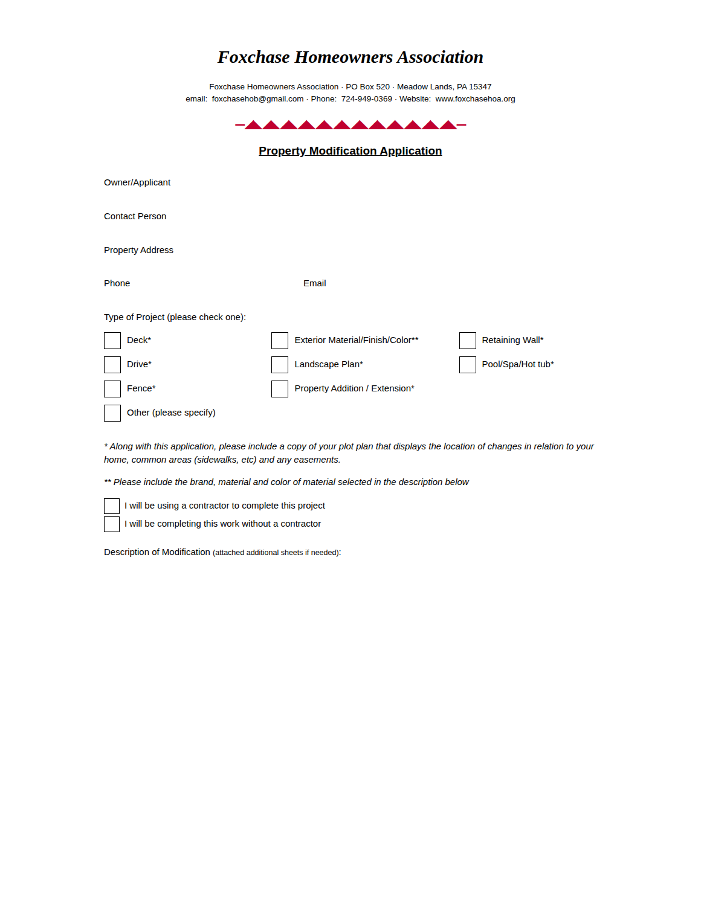Foxchase Homeowners Association
Foxchase Homeowners Association · PO Box 520 · Meadow Lands, PA 15347
email: foxchasehob@gmail.com · Phone: 724-949-0369 · Website: www.foxchasehoa.org
—◢◣◢◣◢◣◢◣◢◣◢◣◢◣◢◣◢◣◢◣◢◣◢◣—
Property Modification Application
Owner/Applicant
Contact Person
Property Address
Phone Email
Type of Project (please check one):
| Deck* | Exterior Material/Finish/Color** | Retaining Wall* |
| Drive* | Landscape Plan* | Pool/Spa/Hot tub* |
| Fence* | Property Addition / Extension* | |
| Other (please specify) | | |
* Along with this application, please include a copy of your plot plan that displays the location of changes in relation to your home, common areas (sidewalks, etc) and any easements.
** Please include the brand, material and color of material selected in the description below
I will be using a contractor to complete this project
I will be completing this work without a contractor
Description of Modification (attached additional sheets if needed):